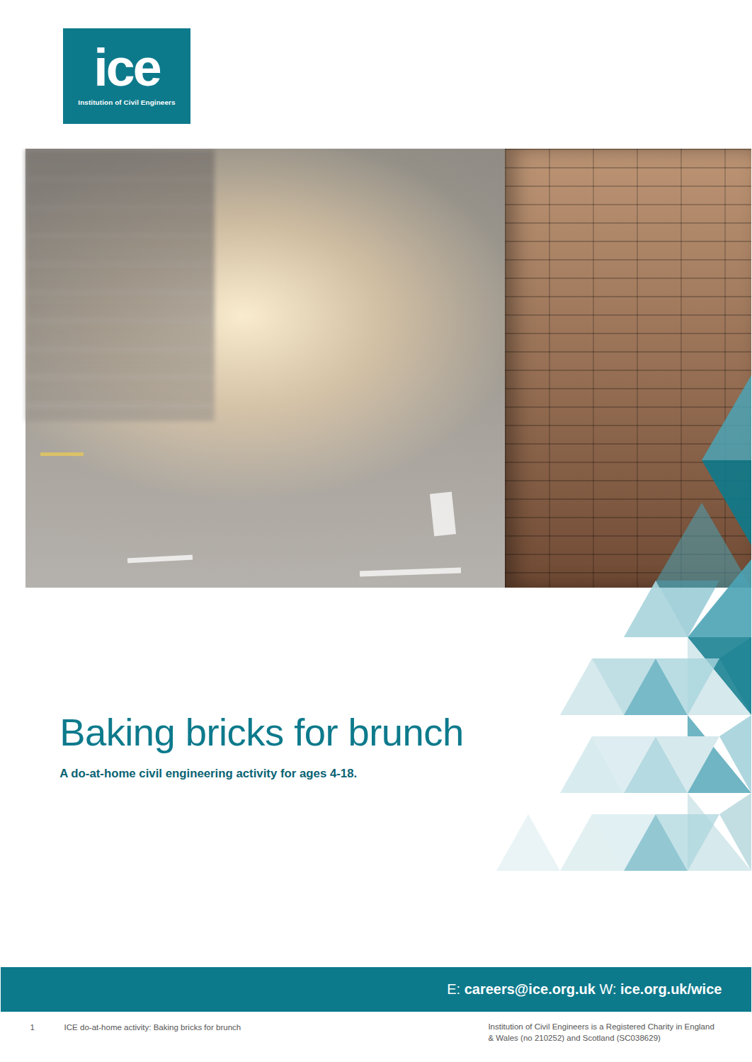ice Institution of Civil Engineers
Baking bricks for brunch
A do-at-home civil engineering activity for ages 4-18.
E: careers@ice.org.uk W: ice.org.uk/wice
1 ICE do-at-home activity: Baking bricks for brunch
Institution of Civil Engineers is a Registered Charity in England & Wales (no 210252) and Scotland (SC038629)